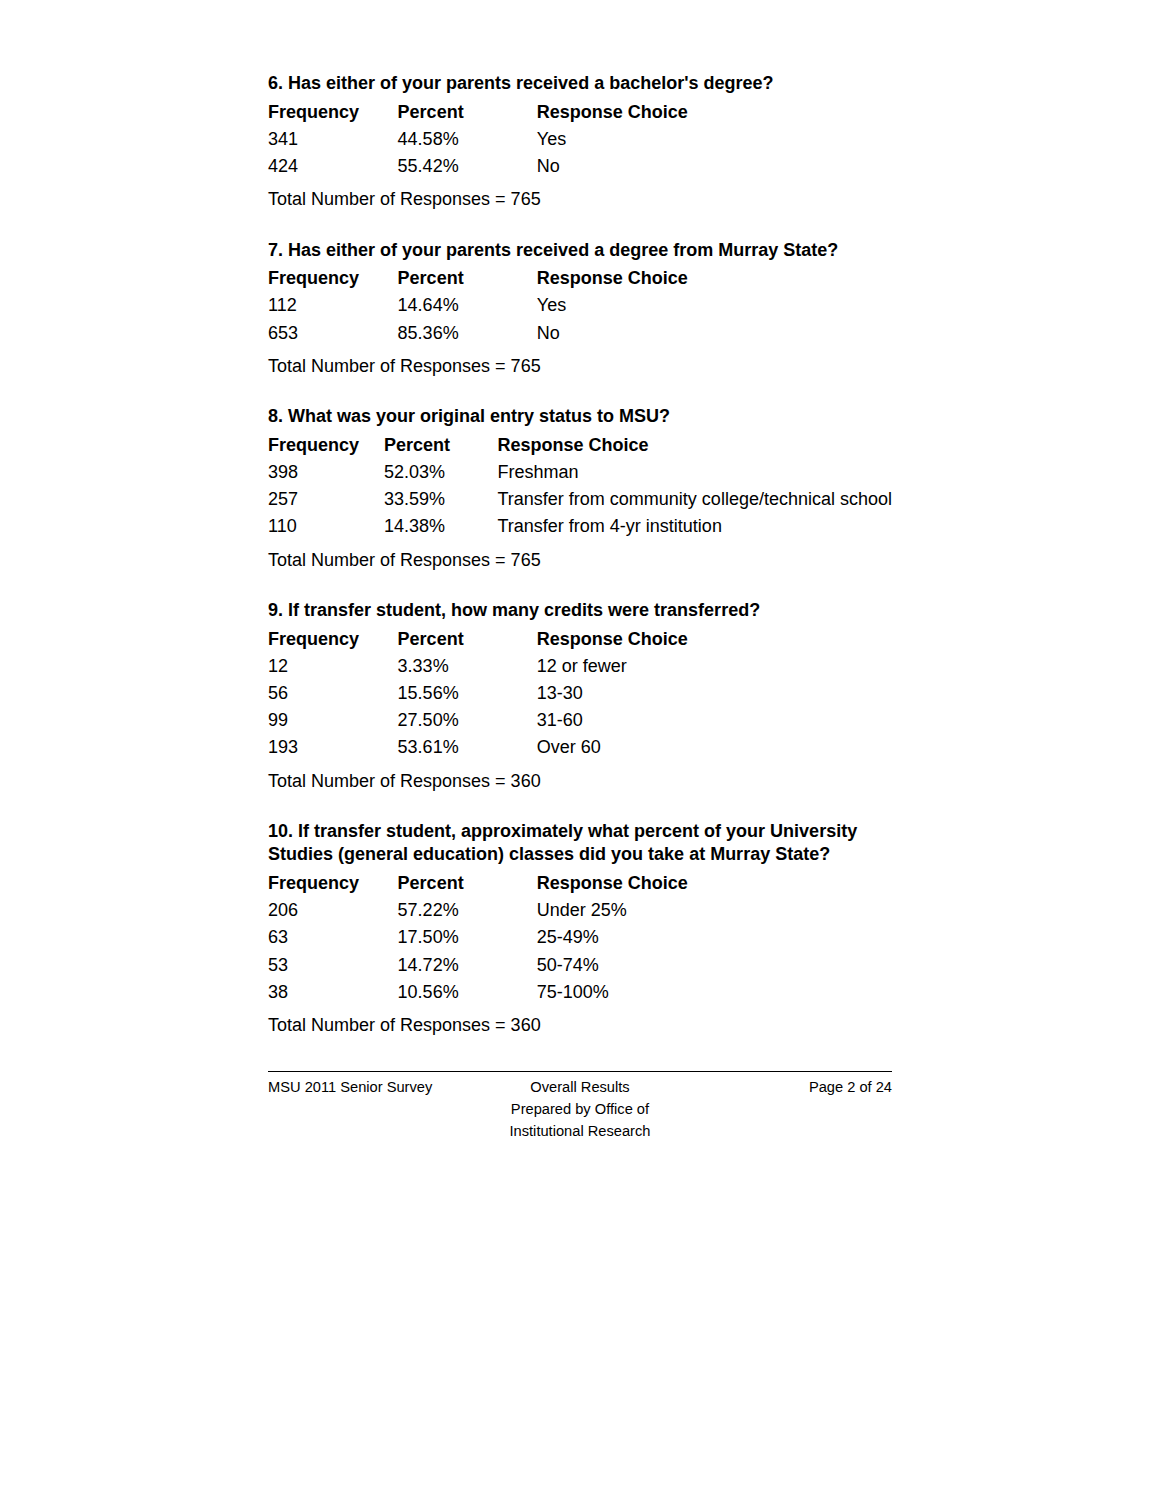6. Has either of your parents received a bachelor's degree?
| Frequency | Percent | Response Choice |
| 341 | 44.58% | Yes |
| 424 | 55.42% | No |
Total Number of Responses = 765
7. Has either of your parents received a degree from Murray State?
| Frequency | Percent | Response Choice |
| 112 | 14.64% | Yes |
| 653 | 85.36% | No |
Total Number of Responses = 765
8. What was your original entry status to MSU?
| Frequency | Percent | Response Choice |
| 398 | 52.03% | Freshman |
| 257 | 33.59% | Transfer from community college/technical school |
| 110 | 14.38% | Transfer from 4-yr institution |
Total Number of Responses = 765
9. If transfer student, how many credits were transferred?
| Frequency | Percent | Response Choice |
| 12 | 3.33% | 12 or fewer |
| 56 | 15.56% | 13-30 |
| 99 | 27.50% | 31-60 |
| 193 | 53.61% | Over 60 |
Total Number of Responses = 360
10. If transfer student, approximately what percent of your University Studies (general education) classes did you take at Murray State?
| Frequency | Percent | Response Choice |
| 206 | 57.22% | Under 25% |
| 63 | 17.50% | 25-49% |
| 53 | 14.72% | 50-74% |
| 38 | 10.56% | 75-100% |
Total Number of Responses = 360
| MSU 2011 Senior Survey | Overall Results | Page 2 of 24 |
| | Prepared by Office of Institutional Research | |